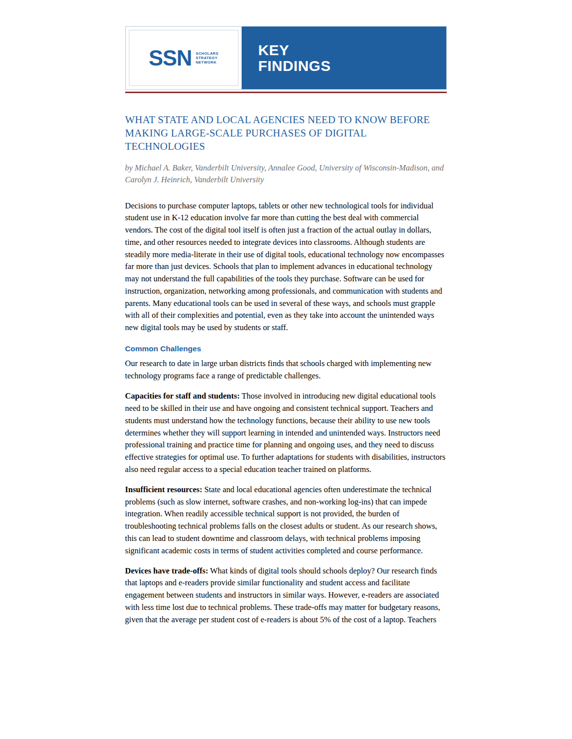SSN
Scholars
Strategy
Network
KEY FINDINGS
What State and Local Agencies Need to Know Before Making Large-Scale Purchases of Digital Technologies
by Michael A. Baker, Vanderbilt University, Annalee Good, University of Wisconsin-Madison, and Carolyn J. Heinrich, Vanderbilt University
Decisions to purchase computer laptops, tablets or other new technological tools for individual student use in K-12 education involve far more than cutting the best deal with commercial vendors. The cost of the digital tool itself is often just a fraction of the actual outlay in dollars, time, and other resources needed to integrate devices into classrooms. Although students are steadily more media-literate in their use of digital tools, educational technology now encompasses far more than just devices. Schools that plan to implement advances in educational technology may not understand the full capabilities of the tools they purchase. Software can be used for instruction, organization, networking among professionals, and communication with students and parents. Many educational tools can be used in several of these ways, and schools must grapple with all of their complexities and potential, even as they take into account the unintended ways new digital tools may be used by students or staff.
Common Challenges
Our research to date in large urban districts finds that schools charged with implementing new technology programs face a range of predictable challenges.
Capacities for staff and students: Those involved in introducing new digital educational tools need to be skilled in their use and have ongoing and consistent technical support. Teachers and students must understand how the technology functions, because their ability to use new tools determines whether they will support learning in intended and unintended ways. Instructors need professional training and practice time for planning and ongoing uses, and they need to discuss effective strategies for optimal use. To further adaptations for students with disabilities, instructors also need regular access to a special education teacher trained on platforms.
Insufficient resources: State and local educational agencies often underestimate the technical problems (such as slow internet, software crashes, and non-working log-ins) that can impede integration. When readily accessible technical support is not provided, the burden of troubleshooting technical problems falls on the closest adults or student. As our research shows, this can lead to student downtime and classroom delays, with technical problems imposing significant academic costs in terms of student activities completed and course performance.
Devices have trade-offs: What kinds of digital tools should schools deploy? Our research finds that laptops and e-readers provide similar functionality and student access and facilitate engagement between students and instructors in similar ways. However, e-readers are associated with less time lost due to technical problems. These trade-offs may matter for budgetary reasons, given that the average per student cost of e-readers is about 5% of the cost of a laptop. Teachers